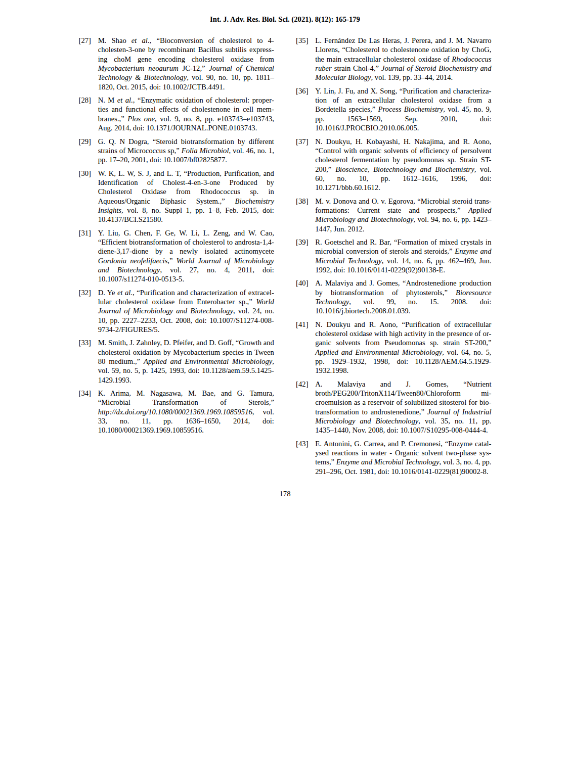Int. J. Adv. Res. Biol. Sci. (2021). 8(12): 165-179
[27] M. Shao et al., “Bioconversion of cholesterol to 4-cholesten-3-one by recombinant Bacillus subtilis expressing choM gene encoding cholesterol oxidase from Mycobacterium neoaurum JC-12,” Journal of Chemical Technology & Biotechnology, vol. 90, no. 10, pp. 1811–1820, Oct. 2015, doi: 10.1002/JCTB.4491.
[28] N. M et al., “Enzymatic oxidation of cholesterol: properties and functional effects of cholestenone in cell membranes.,” Plos one, vol. 9, no. 8, pp. e103743–e103743, Aug. 2014, doi: 10.1371/JOURNAL.PONE.0103743.
[29] G. Q. N Dogra, “Steroid biotransformation by different strains of Micrococcus sp,” Folia Microbiol, vol. 46, no. 1, pp. 17–20, 2001, doi: 10.1007/bf02825877.
[30] W. K, L. W, S. J, and L. T, “Production, Purification, and Identification of Cholest-4-en-3-one Produced by Cholesterol Oxidase from Rhodococcus sp. in Aqueous/Organic Biphasic System.,” Biochemistry Insights, vol. 8, no. Suppl 1, pp. 1–8, Feb. 2015, doi: 10.4137/BCI.S21580.
[31] Y. Liu, G. Chen, F. Ge, W. Li, L. Zeng, and W. Cao, “Efficient biotransformation of cholesterol to androsta-1,4-diene-3,17-dione by a newly isolated actinomycete Gordonia neofelifaecis,” World Journal of Microbiology and Biotechnology, vol. 27, no. 4, 2011, doi: 10.1007/s11274-010-0513-5.
[32] D. Ye et al., “Purification and characterization of extracellular cholesterol oxidase from Enterobacter sp.,” World Journal of Microbiology and Biotechnology, vol. 24, no. 10, pp. 2227–2233, Oct. 2008, doi: 10.1007/S11274-008-9734-2/FIGURES/5.
[33] M. Smith, J. Zahnley, D. Pfeifer, and D. Goff, “Growth and cholesterol oxidation by Mycobacterium species in Tween 80 medium.,” Applied and Environmental Microbiology, vol. 59, no. 5, p. 1425, 1993, doi: 10.1128/aem.59.5.1425-1429.1993.
[34] K. Arima, M. Nagasawa, M. Bae, and G. Tamura, “Microbial Transformation of Sterols,” http://dx.doi.org/10.1080/00021369.1969.10859516, vol. 33, no. 11, pp. 1636–1650, 2014, doi: 10.1080/00021369.1969.10859516.
[35] L. Fernández De Las Heras, J. Perera, and J. M. Navarro Llorens, “Cholesterol to cholestenone oxidation by ChoG, the main extracellular cholesterol oxidase of Rhodococcus ruber strain Chol-4,” Journal of Steroid Biochemistry and Molecular Biology, vol. 139, pp. 33–44, 2014.
[36] Y. Lin, J. Fu, and X. Song, “Purification and characterization of an extracellular cholesterol oxidase from a Bordetella species,” Process Biochemistry, vol. 45, no. 9, pp. 1563–1569, Sep. 2010, doi: 10.1016/J.PROCBIO.2010.06.005.
[37] N. Doukyu, H. Kobayashi, H. Nakajima, and R. Aono, “Control with organic solvents of efficiency of persolvent cholesterol fermentation by pseudomonas sp. Strain ST-200,” Bioscience, Biotechnology and Biochemistry, vol. 60, no. 10, pp. 1612–1616, 1996, doi: 10.1271/bbb.60.1612.
[38] M. v. Donova and O. v. Egorova, “Microbial steroid transformations: Current state and prospects,” Applied Microbiology and Biotechnology, vol. 94, no. 6, pp. 1423–1447, Jun. 2012.
[39] R. Goetschel and R. Bar, “Formation of mixed crystals in microbial conversion of sterols and steroids,” Enzyme and Microbial Technology, vol. 14, no. 6, pp. 462–469, Jun. 1992, doi: 10.1016/0141-0229(92)90138-E.
[40] A. Malaviya and J. Gomes, “Androstenedione production by biotransformation of phytosterols,” Bioresource Technology, vol. 99, no. 15. 2008. doi: 10.1016/j.biortech.2008.01.039.
[41] N. Doukyu and R. Aono, “Purification of extracellular cholesterol oxidase with high activity in the presence of organic solvents from Pseudomonas sp. strain ST-200,” Applied and Environmental Microbiology, vol. 64, no. 5, pp. 1929–1932, 1998, doi: 10.1128/AEM.64.5.1929-1932.1998.
[42] A. Malaviya and J. Gomes, “Nutrient broth/PEG200/TritonX114/Tween80/Chloroform microemulsion as a reservoir of solubilized sitosterol for biotransformation to androstenedione,” Journal of Industrial Microbiology and Biotechnology, vol. 35, no. 11, pp. 1435–1440, Nov. 2008, doi: 10.1007/S10295-008-0444-4.
[43] E. Antonini, G. Carrea, and P. Cremonesi, “Enzyme catalysed reactions in water - Organic solvent two-phase systems,” Enzyme and Microbial Technology, vol. 3, no. 4, pp. 291–296, Oct. 1981, doi: 10.1016/0141-0229(81)90002-8.
178